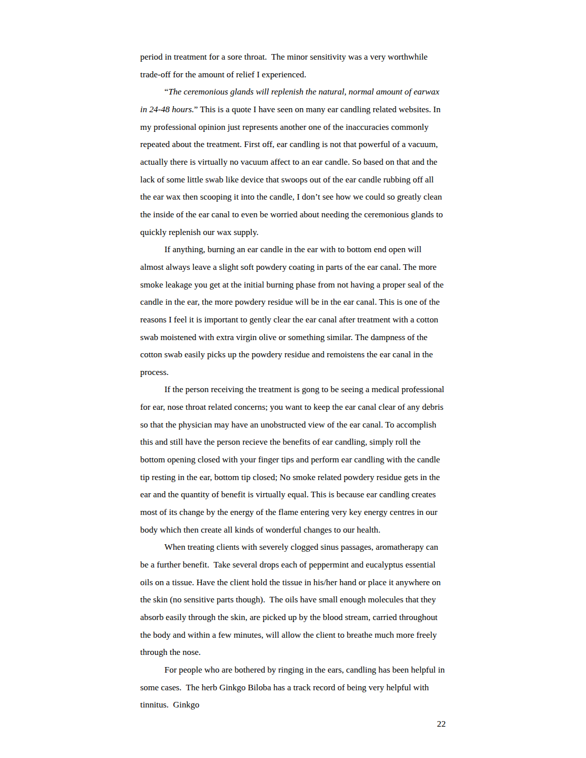period in treatment for a sore throat. The minor sensitivity was a very worthwhile trade-off for the amount of relief I experienced.
“The ceremonious glands will replenish the natural, normal amount of earwax in 24-48 hours.” This is a quote I have seen on many ear candling related websites. In my professional opinion just represents another one of the inaccuracies commonly repeated about the treatment. First off, ear candling is not that powerful of a vacuum, actually there is virtually no vacuum affect to an ear candle. So based on that and the lack of some little swab like device that swoops out of the ear candle rubbing off all the ear wax then scooping it into the candle, I don’t see how we could so greatly clean the inside of the ear canal to even be worried about needing the ceremonious glands to quickly replenish our wax supply.
If anything, burning an ear candle in the ear with to bottom end open will almost always leave a slight soft powdery coating in parts of the ear canal. The more smoke leakage you get at the initial burning phase from not having a proper seal of the candle in the ear, the more powdery residue will be in the ear canal. This is one of the reasons I feel it is important to gently clear the ear canal after treatment with a cotton swab moistened with extra virgin olive or something similar. The dampness of the cotton swab easily picks up the powdery residue and remoistens the ear canal in the process.
If the person receiving the treatment is gong to be seeing a medical professional for ear, nose throat related concerns; you want to keep the ear canal clear of any debris so that the physician may have an unobstructed view of the ear canal. To accomplish this and still have the person recieve the benefits of ear candling, simply roll the bottom opening closed with your finger tips and perform ear candling with the candle tip resting in the ear, bottom tip closed; No smoke related powdery residue gets in the ear and the quantity of benefit is virtually equal. This is because ear candling creates most of its change by the energy of the flame entering very key energy centres in our body which then create all kinds of wonderful changes to our health.
When treating clients with severely clogged sinus passages, aromatherapy can be a further benefit. Take several drops each of peppermint and eucalyptus essential oils on a tissue. Have the client hold the tissue in his/her hand or place it anywhere on the skin (no sensitive parts though). The oils have small enough molecules that they absorb easily through the skin, are picked up by the blood stream, carried throughout the body and within a few minutes, will allow the client to breathe much more freely through the nose.
For people who are bothered by ringing in the ears, candling has been helpful in some cases. The herb Ginkgo Biloba has a track record of being very helpful with tinnitus. Ginkgo
22